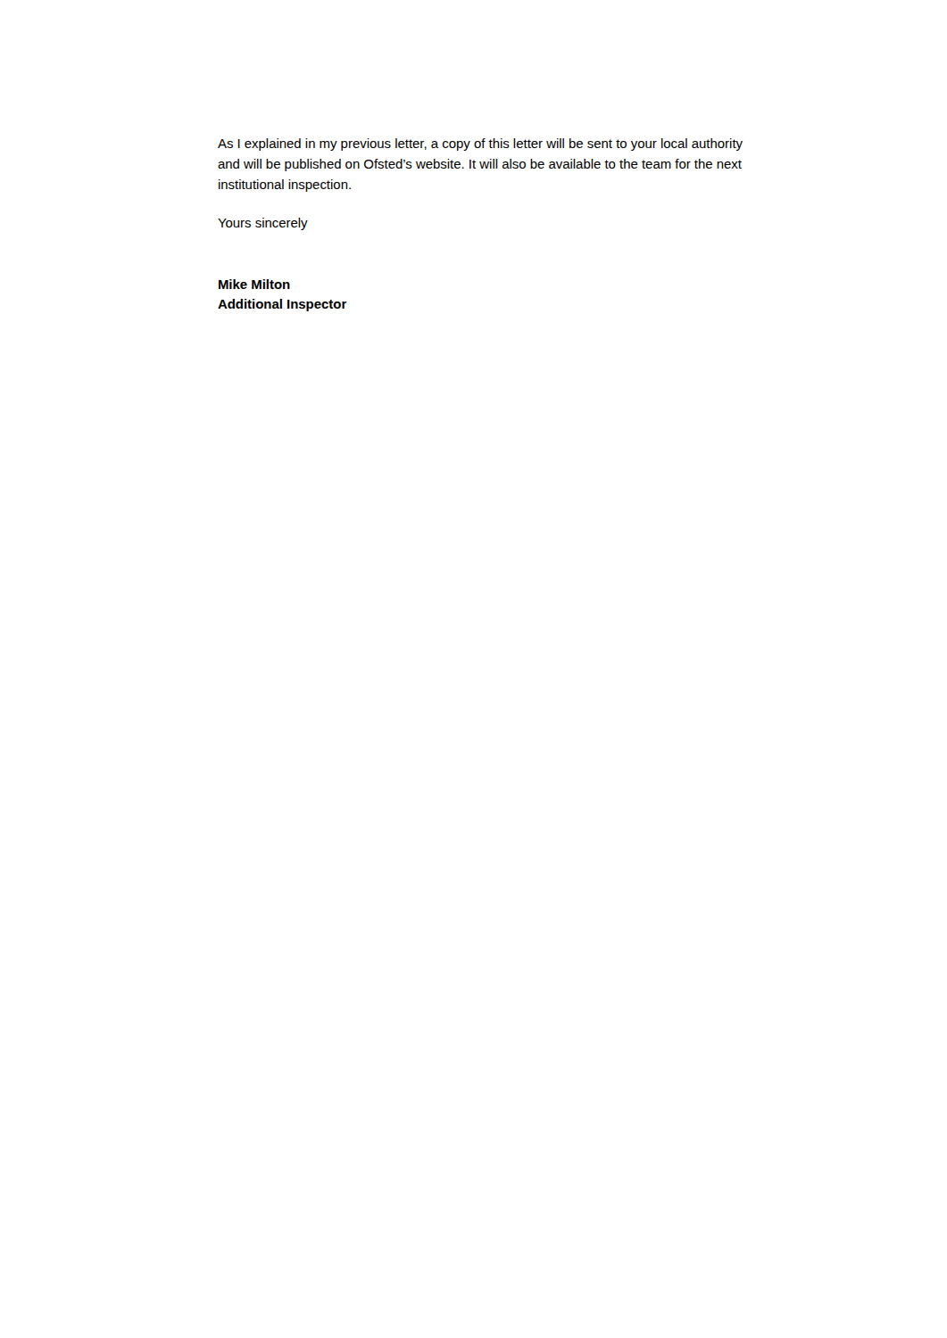As I explained in my previous letter, a copy of this letter will be sent to your local authority and will be published on Ofsted’s website. It will also be available to the team for the next institutional inspection.
Yours sincerely
Mike Milton
Additional Inspector